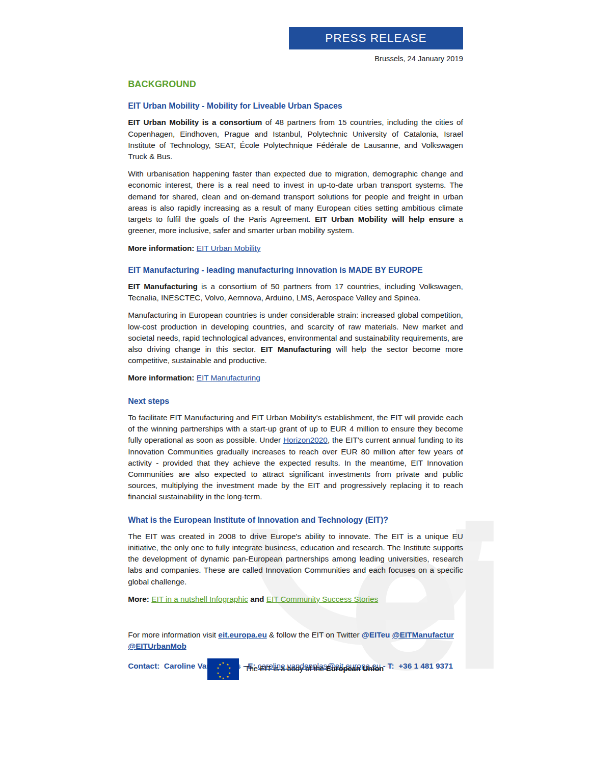eit
PRESS RELEASE
Brussels, 24 January 2019
BACKGROUND
EIT Urban Mobility - Mobility for Liveable Urban Spaces
EIT Urban Mobility is a consortium of 48 partners from 15 countries, including the cities of Copenhagen, Eindhoven, Prague and Istanbul, Polytechnic University of Catalonia, Israel Institute of Technology, SEAT, École Polytechnique Fédérale de Lausanne, and Volkswagen Truck & Bus.
With urbanisation happening faster than expected due to migration, demographic change and economic interest, there is a real need to invest in up-to-date urban transport systems. The demand for shared, clean and on-demand transport solutions for people and freight in urban areas is also rapidly increasing as a result of many European cities setting ambitious climate targets to fulfil the goals of the Paris Agreement. EIT Urban Mobility will help ensure a greener, more inclusive, safer and smarter urban mobility system.
More information: EIT Urban Mobility
EIT Manufacturing - leading manufacturing innovation is MADE BY EUROPE
EIT Manufacturing is a consortium of 50 partners from 17 countries, including Volkswagen, Tecnalia, INESCTEC, Volvo, Aernnova, Arduino, LMS, Aerospace Valley and Spinea.
Manufacturing in European countries is under considerable strain: increased global competition, low-cost production in developing countries, and scarcity of raw materials. New market and societal needs, rapid technological advances, environmental and sustainability requirements, are also driving change in this sector. EIT Manufacturing will help the sector become more competitive, sustainable and productive.
More information: EIT Manufacturing
Next steps
To facilitate EIT Manufacturing and EIT Urban Mobility's establishment, the EIT will provide each of the winning partnerships with a start-up grant of up to EUR 4 million to ensure they become fully operational as soon as possible. Under Horizon2020, the EIT's current annual funding to its Innovation Communities gradually increases to reach over EUR 80 million after few years of activity - provided that they achieve the expected results. In the meantime, EIT Innovation Communities are also expected to attract significant investments from private and public sources, multiplying the investment made by the EIT and progressively replacing it to reach financial sustainability in the long-term.
What is the European Institute of Innovation and Technology (EIT)?
The EIT was created in 2008 to drive Europe's ability to innovate. The EIT is a unique EU initiative, the only one to fully integrate business, education and research. The Institute supports the development of dynamic pan-European partnerships among leading universities, research labs and companies. These are called Innovation Communities and each focuses on a specific global challenge.
More: EIT in a nutshell Infographic and EIT Community Success Stories
For more information visit eit.europa.eu & follow the EIT on Twitter @EITeu @EITManufactur @EITUrbanMob
Contact: Caroline Vandenplas - E: caroline.vandenplas@eit.europa.eu - T: +36 1 481 9371
★ ★ ★ ★ ★ ★ ★ ★ ★ ★
The EIT is a body of the European Union